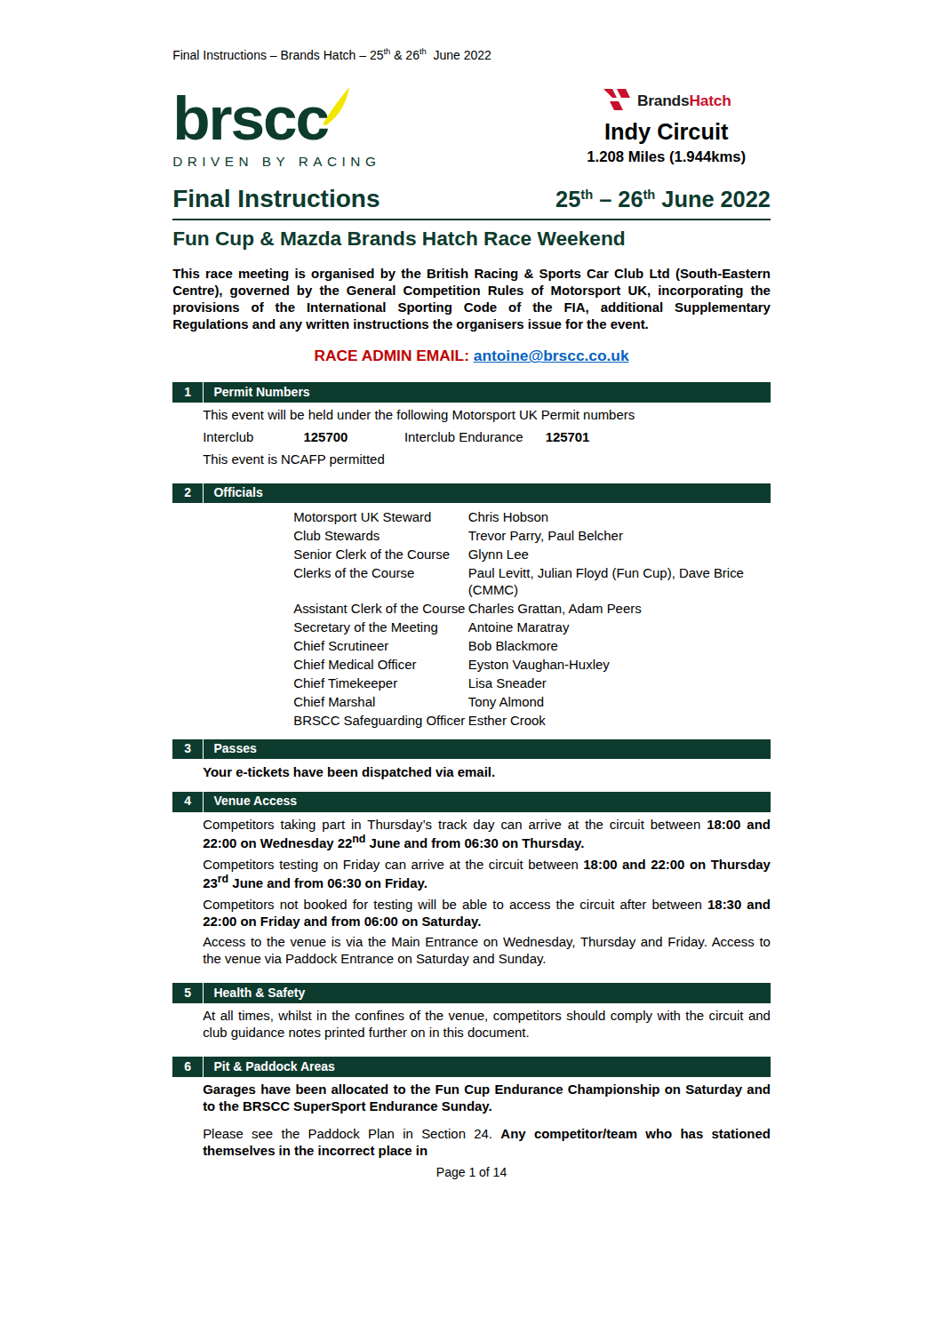Final Instructions – Brands Hatch – 25th & 26th June 2022
brscc
DRIVEN BY RACING
BrandsHatch
Indy Circuit
1.208 Miles (1.944kms)
Final Instructions
25th – 26th June 2022
Fun Cup & Mazda Brands Hatch Race Weekend
This race meeting is organised by the British Racing & Sports Car Club Ltd (South-Eastern Centre), governed by the General Competition Rules of Motorsport UK, incorporating the provisions of the International Sporting Code of the FIA, additional Supplementary Regulations and any written instructions the organisers issue for the event.
RACE ADMIN EMAIL: antoine@brscc.co.uk
1
Permit Numbers
This event will be held under the following Motorsport UK Permit numbers
Interclub
125700
Interclub Endurance
125701
This event is NCAFP permitted
2
Officials
| Motorsport UK Steward | Chris Hobson |
| Club Stewards | Trevor Parry, Paul Belcher |
| Senior Clerk of the Course | Glynn Lee |
| Clerks of the Course | Paul Levitt, Julian Floyd (Fun Cup), Dave Brice (CMMC) |
| Assistant Clerk of the Course | Charles Grattan, Adam Peers |
| Secretary of the Meeting | Antoine Maratray |
| Chief Scrutineer | Bob Blackmore |
| Chief Medical Officer | Eyston Vaughan-Huxley |
| Chief Timekeeper | Lisa Sneader |
| Chief Marshal | Tony Almond |
| BRSCC Safeguarding Officer | Esther Crook |
3
Passes
Your e-tickets have been dispatched via email.
4
Venue Access
Competitors taking part in Thursday’s track day can arrive at the circuit between 18:00 and 22:00 on Wednesday 22nd June and from 06:30 on Thursday.
Competitors testing on Friday can arrive at the circuit between 18:00 and 22:00 on Thursday 23rd June and from 06:30 on Friday.
Competitors not booked for testing will be able to access the circuit after between 18:30 and 22:00 on Friday and from 06:00 on Saturday.
Access to the venue is via the Main Entrance on Wednesday, Thursday and Friday. Access to the venue via Paddock Entrance on Saturday and Sunday.
5
Health & Safety
At all times, whilst in the confines of the venue, competitors should comply with the circuit and club guidance notes printed further on in this document.
6
Pit & Paddock Areas
Garages have been allocated to the Fun Cup Endurance Championship on Saturday and to the BRSCC SuperSport Endurance Sunday.
Please see the Paddock Plan in Section 24. Any competitor/team who has stationed themselves in the incorrect place in
Page 1 of 14